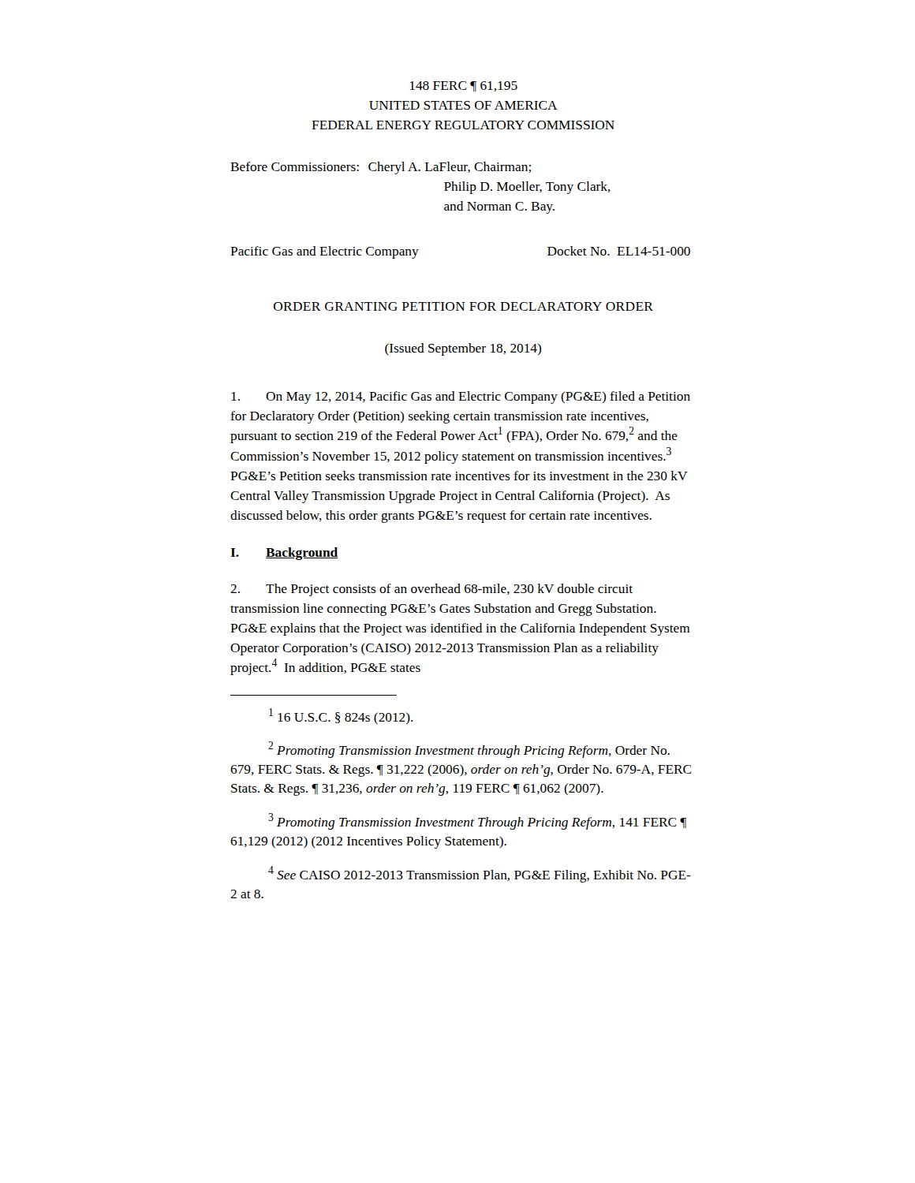148 FERC ¶ 61,195
UNITED STATES OF AMERICA
FEDERAL ENERGY REGULATORY COMMISSION
Before Commissioners: Cheryl A. LaFleur, Chairman;
Philip D. Moeller, Tony Clark,
and Norman C. Bay.
Pacific Gas and Electric Company Docket No. EL14-51-000
ORDER GRANTING PETITION FOR DECLARATORY ORDER
(Issued September 18, 2014)
1. On May 12, 2014, Pacific Gas and Electric Company (PG&E) filed a Petition for Declaratory Order (Petition) seeking certain transmission rate incentives, pursuant to section 219 of the Federal Power Act1 (FPA), Order No. 679,2 and the Commission’s November 15, 2012 policy statement on transmission incentives.3 PG&E’s Petition seeks transmission rate incentives for its investment in the 230 kV Central Valley Transmission Upgrade Project in Central California (Project). As discussed below, this order grants PG&E’s request for certain rate incentives.
I. Background
2. The Project consists of an overhead 68-mile, 230 kV double circuit transmission line connecting PG&E’s Gates Substation and Gregg Substation. PG&E explains that the Project was identified in the California Independent System Operator Corporation’s (CAISO) 2012-2013 Transmission Plan as a reliability project.4 In addition, PG&E states
1 16 U.S.C. § 824s (2012).
2 Promoting Transmission Investment through Pricing Reform, Order No. 679, FERC Stats. & Regs. ¶ 31,222 (2006), order on reh’g, Order No. 679-A, FERC Stats. & Regs. ¶ 31,236, order on reh’g, 119 FERC ¶ 61,062 (2007).
3 Promoting Transmission Investment Through Pricing Reform, 141 FERC ¶ 61,129 (2012) (2012 Incentives Policy Statement).
4 See CAISO 2012-2013 Transmission Plan, PG&E Filing, Exhibit No. PGE-2 at 8.